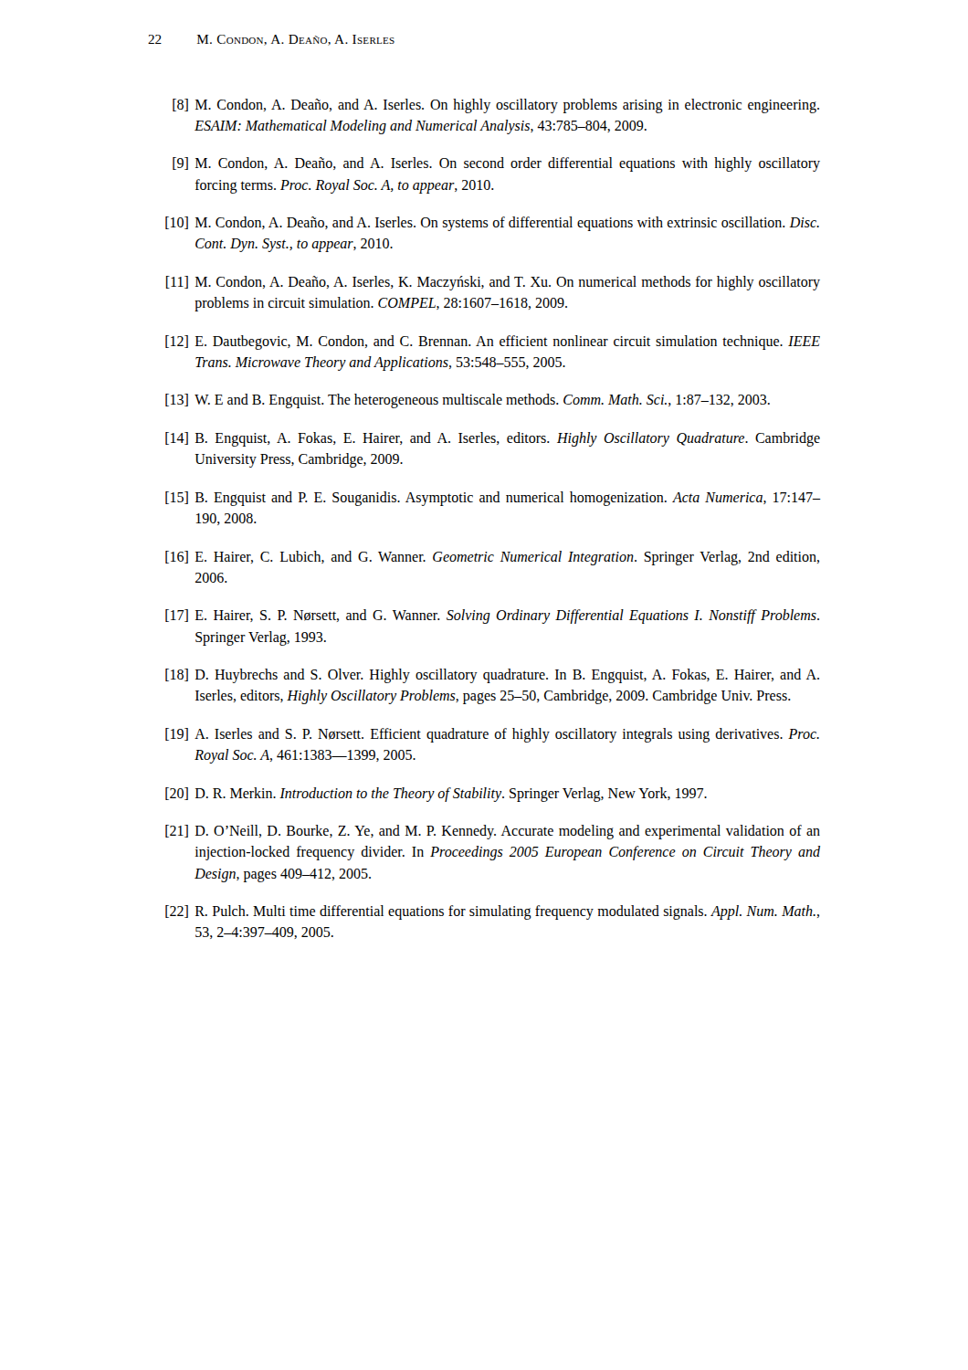22 M. Condon, A. Deaño, A. Iserles
[8] M. Condon, A. Deaño, and A. Iserles. On highly oscillatory problems arising in electronic engineering. ESAIM: Mathematical Modeling and Numerical Analysis, 43:785–804, 2009.
[9] M. Condon, A. Deaño, and A. Iserles. On second order differential equations with highly oscillatory forcing terms. Proc. Royal Soc. A, to appear, 2010.
[10] M. Condon, A. Deaño, and A. Iserles. On systems of differential equations with extrinsic oscillation. Disc. Cont. Dyn. Syst., to appear, 2010.
[11] M. Condon, A. Deaño, A. Iserles, K. Maczyński, and T. Xu. On numerical methods for highly oscillatory problems in circuit simulation. COMPEL, 28:1607–1618, 2009.
[12] E. Dautbegovic, M. Condon, and C. Brennan. An efficient nonlinear circuit simulation technique. IEEE Trans. Microwave Theory and Applications, 53:548–555, 2005.
[13] W. E and B. Engquist. The heterogeneous multiscale methods. Comm. Math. Sci., 1:87–132, 2003.
[14] B. Engquist, A. Fokas, E. Hairer, and A. Iserles, editors. Highly Oscillatory Quadrature. Cambridge University Press, Cambridge, 2009.
[15] B. Engquist and P. E. Souganidis. Asymptotic and numerical homogenization. Acta Numerica, 17:147–190, 2008.
[16] E. Hairer, C. Lubich, and G. Wanner. Geometric Numerical Integration. Springer Verlag, 2nd edition, 2006.
[17] E. Hairer, S. P. Nørsett, and G. Wanner. Solving Ordinary Differential Equations I. Nonstiff Problems. Springer Verlag, 1993.
[18] D. Huybrechs and S. Olver. Highly oscillatory quadrature. In B. Engquist, A. Fokas, E. Hairer, and A. Iserles, editors, Highly Oscillatory Problems, pages 25–50, Cambridge, 2009. Cambridge Univ. Press.
[19] A. Iserles and S. P. Nørsett. Efficient quadrature of highly oscillatory integrals using derivatives. Proc. Royal Soc. A, 461:1383—1399, 2005.
[20] D. R. Merkin. Introduction to the Theory of Stability. Springer Verlag, New York, 1997.
[21] D. O’Neill, D. Bourke, Z. Ye, and M. P. Kennedy. Accurate modeling and experimental validation of an injection-locked frequency divider. In Proceedings 2005 European Conference on Circuit Theory and Design, pages 409–412, 2005.
[22] R. Pulch. Multi time differential equations for simulating frequency modulated signals. Appl. Num. Math., 53, 2–4:397–409, 2005.